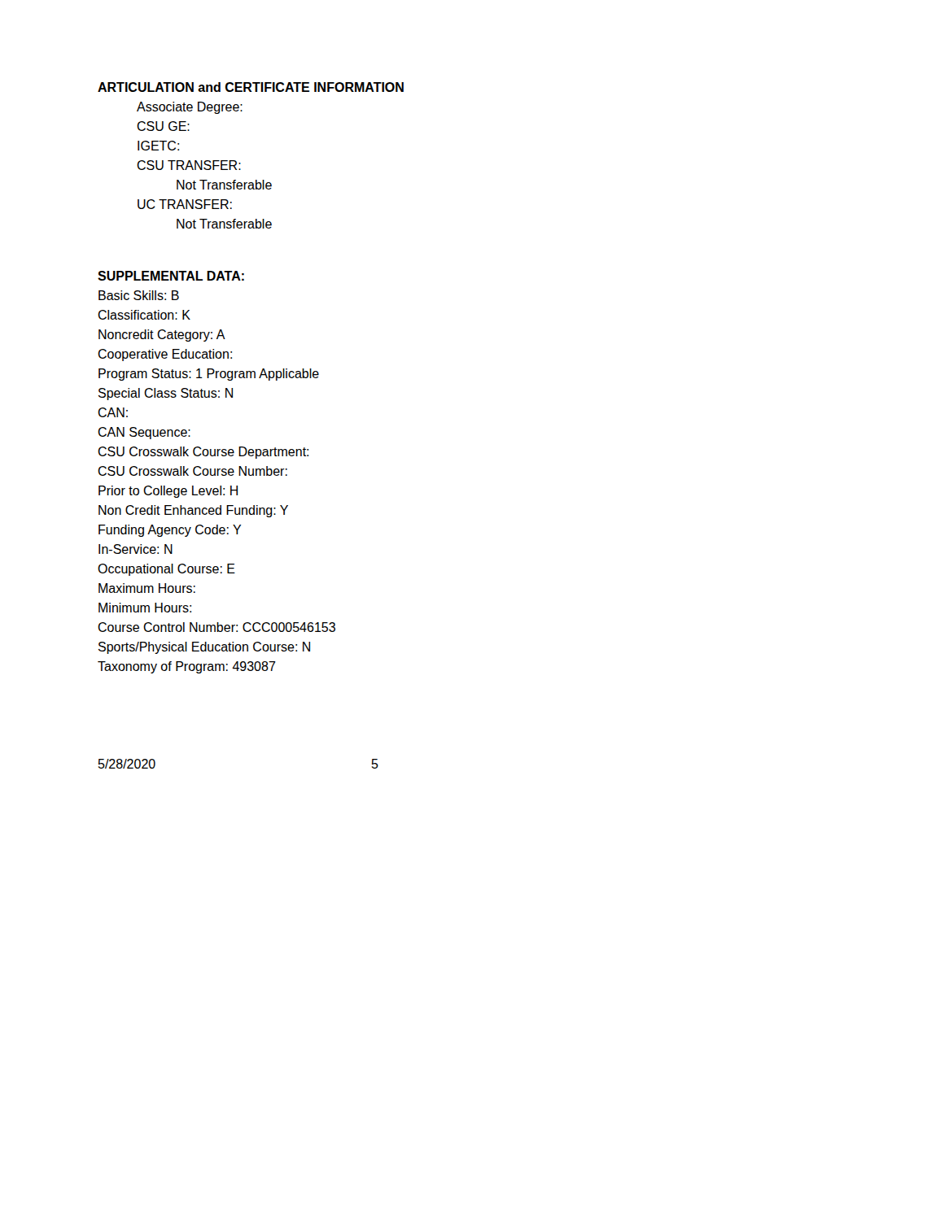ARTICULATION and CERTIFICATE INFORMATION
Associate Degree:
CSU GE:
IGETC:
CSU TRANSFER:
Not Transferable
UC TRANSFER:
Not Transferable
SUPPLEMENTAL DATA:
Basic Skills: B
Classification: K
Noncredit Category: A
Cooperative Education:
Program Status: 1 Program Applicable
Special Class Status: N
CAN:
CAN Sequence:
CSU Crosswalk Course Department:
CSU Crosswalk Course Number:
Prior to College Level: H
Non Credit Enhanced Funding: Y
Funding Agency Code: Y
In-Service: N
Occupational Course: E
Maximum Hours:
Minimum Hours:
Course Control Number: CCC000546153
Sports/Physical Education Course: N
Taxonomy of Program: 493087
5/28/2020 5